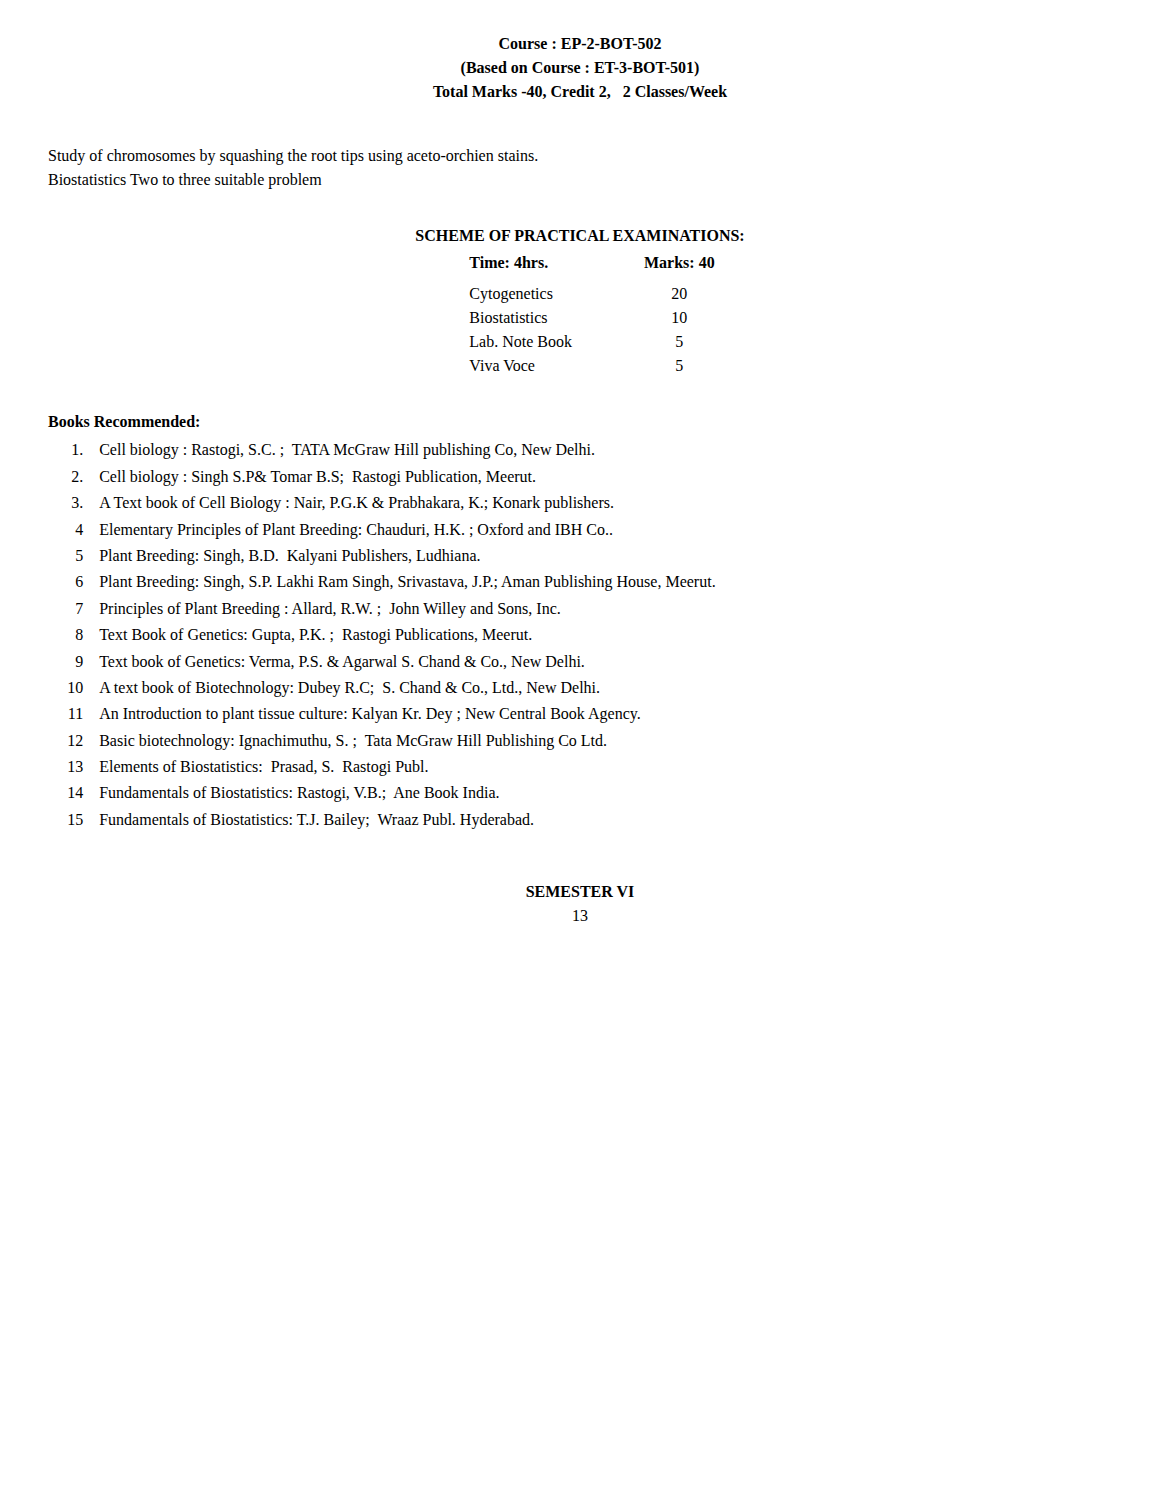Course : EP-2-BOT-502
(Based on Course : ET-3-BOT-501)
Total Marks -40, Credit 2, 2 Classes/Week
Study of chromosomes by squashing the root tips using aceto-orchien stains.
Biostatistics Two to three suitable problem
SCHEME OF PRACTICAL EXAMINATIONS:
| Time: 4hrs. | Marks: 40 |
| Cytogenetics | 20 |
| Biostatistics | 10 |
| Lab. Note Book | 5 |
| Viva Voce | 5 |
Books Recommended:
1. Cell biology : Rastogi, S.C. ; TATA McGraw Hill publishing Co, New Delhi.
2. Cell biology : Singh S.P& Tomar B.S; Rastogi Publication, Meerut.
3. A Text book of Cell Biology : Nair, P.G.K & Prabhakara, K.; Konark publishers.
4 Elementary Principles of Plant Breeding: Chauduri, H.K. ; Oxford and IBH Co..
5 Plant Breeding: Singh, B.D. Kalyani Publishers, Ludhiana.
6 Plant Breeding: Singh, S.P. Lakhi Ram Singh, Srivastava, J.P.; Aman Publishing House, Meerut.
7 Principles of Plant Breeding : Allard, R.W. ; John Willey and Sons, Inc.
8 Text Book of Genetics: Gupta, P.K. ; Rastogi Publications, Meerut.
9 Text book of Genetics: Verma, P.S. & Agarwal S. Chand & Co., New Delhi.
10 A text book of Biotechnology: Dubey R.C; S. Chand & Co., Ltd., New Delhi.
11 An Introduction to plant tissue culture: Kalyan Kr. Dey ; New Central Book Agency.
12 Basic biotechnology: Ignachimuthu, S. ; Tata McGraw Hill Publishing Co Ltd.
13 Elements of Biostatistics: Prasad, S. Rastogi Publ.
14 Fundamentals of Biostatistics: Rastogi, V.B.; Ane Book India.
15 Fundamentals of Biostatistics: T.J. Bailey; Wraaz Publ. Hyderabad.
SEMESTER VI
13